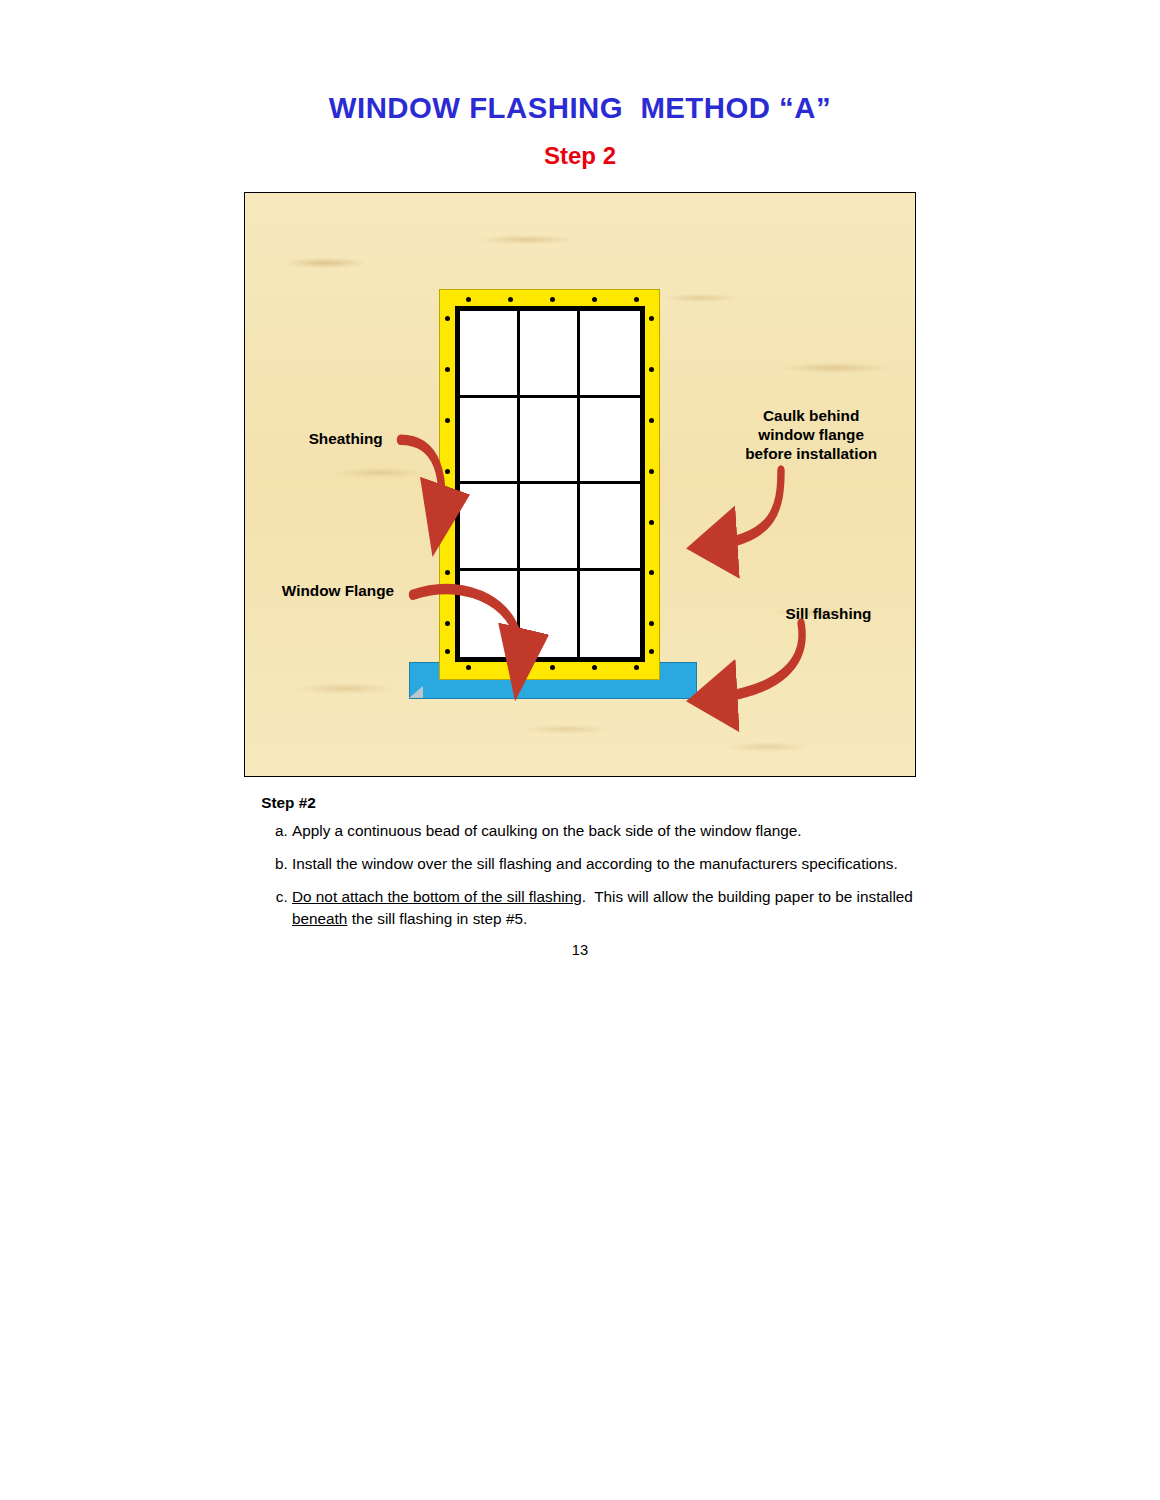WINDOW FLASHING METHOD “A”
Step 2
Sheathing
Window Flange
Caulk behind
window flange
before installation
Sill flashing
Step #2
Apply a continuous bead of caulking on the back side of the window flange.
Install the window over the sill flashing and according to the manufacturers specifications.
Do not attach the bottom of the sill flashing. This will allow the building paper to be installed beneath the sill flashing in step #5.
13